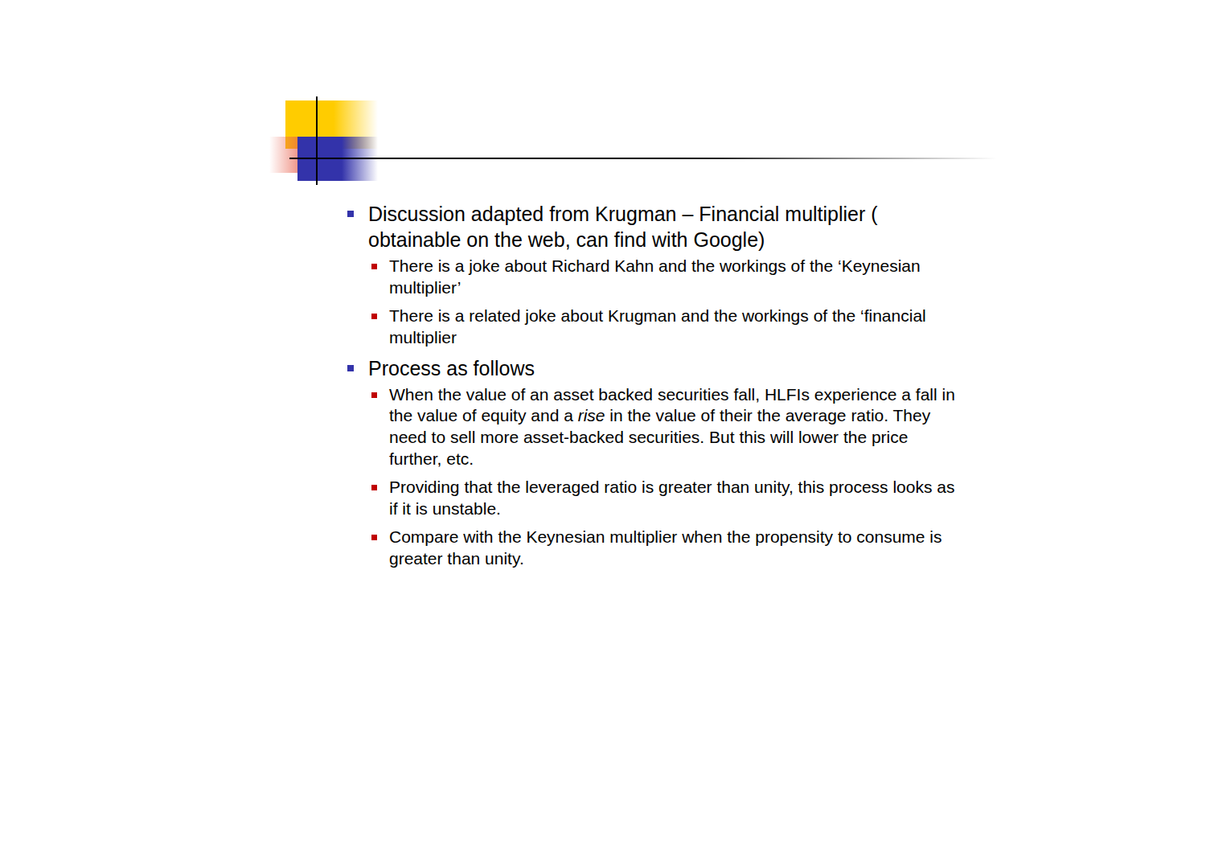Discussion adapted from Krugman – Financial multiplier ( obtainable on the web, can find with Google)
There is a joke about Richard Kahn and the workings of the ‘Keynesian multiplier’
There is a related joke about Krugman and the workings of the ‘financial multiplier
Process as follows
When the value of an asset backed securities fall, HLFIs experience a fall in the value of equity and a rise in the value of their the average ratio. They need to sell more asset-backed securities. But this will lower the price further, etc.
Providing that the leveraged ratio is greater than unity, this process looks as if it is unstable.
Compare with the Keynesian multiplier when the propensity to consume is greater than unity.